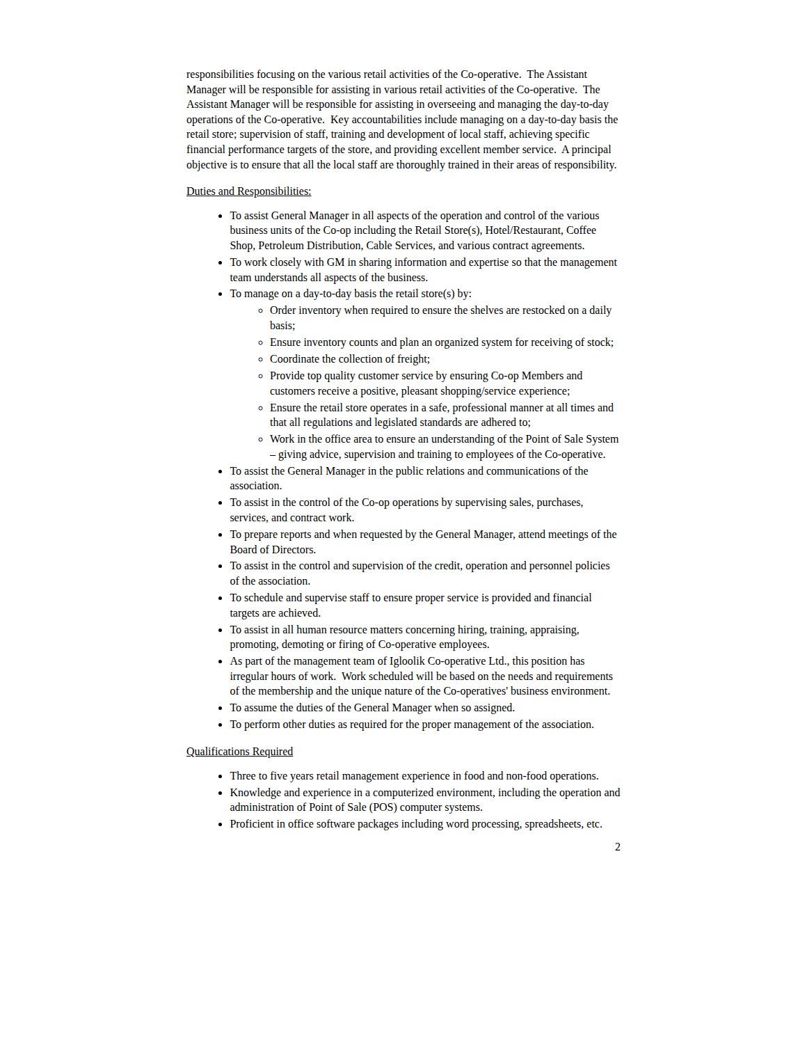responsibilities focusing on the various retail activities of the Co-operative. The Assistant Manager will be responsible for assisting in various retail activities of the Co-operative. The Assistant Manager will be responsible for assisting in overseeing and managing the day-to-day operations of the Co-operative. Key accountabilities include managing on a day-to-day basis the retail store; supervision of staff, training and development of local staff, achieving specific financial performance targets of the store, and providing excellent member service. A principal objective is to ensure that all the local staff are thoroughly trained in their areas of responsibility.
Duties and Responsibilities:
To assist General Manager in all aspects of the operation and control of the various business units of the Co-op including the Retail Store(s), Hotel/Restaurant, Coffee Shop, Petroleum Distribution, Cable Services, and various contract agreements.
To work closely with GM in sharing information and expertise so that the management team understands all aspects of the business.
To manage on a day-to-day basis the retail store(s) by:
Order inventory when required to ensure the shelves are restocked on a daily basis;
Ensure inventory counts and plan an organized system for receiving of stock;
Coordinate the collection of freight;
Provide top quality customer service by ensuring Co-op Members and customers receive a positive, pleasant shopping/service experience;
Ensure the retail store operates in a safe, professional manner at all times and that all regulations and legislated standards are adhered to;
Work in the office area to ensure an understanding of the Point of Sale System – giving advice, supervision and training to employees of the Co-operative.
To assist the General Manager in the public relations and communications of the association.
To assist in the control of the Co-op operations by supervising sales, purchases, services, and contract work.
To prepare reports and when requested by the General Manager, attend meetings of the Board of Directors.
To assist in the control and supervision of the credit, operation and personnel policies of the association.
To schedule and supervise staff to ensure proper service is provided and financial targets are achieved.
To assist in all human resource matters concerning hiring, training, appraising, promoting, demoting or firing of Co-operative employees.
As part of the management team of Igloolik Co-operative Ltd., this position has irregular hours of work. Work scheduled will be based on the needs and requirements of the membership and the unique nature of the Co-operatives' business environment.
To assume the duties of the General Manager when so assigned.
To perform other duties as required for the proper management of the association.
Qualifications Required
Three to five years retail management experience in food and non-food operations.
Knowledge and experience in a computerized environment, including the operation and administration of Point of Sale (POS) computer systems.
Proficient in office software packages including word processing, spreadsheets, etc.
2